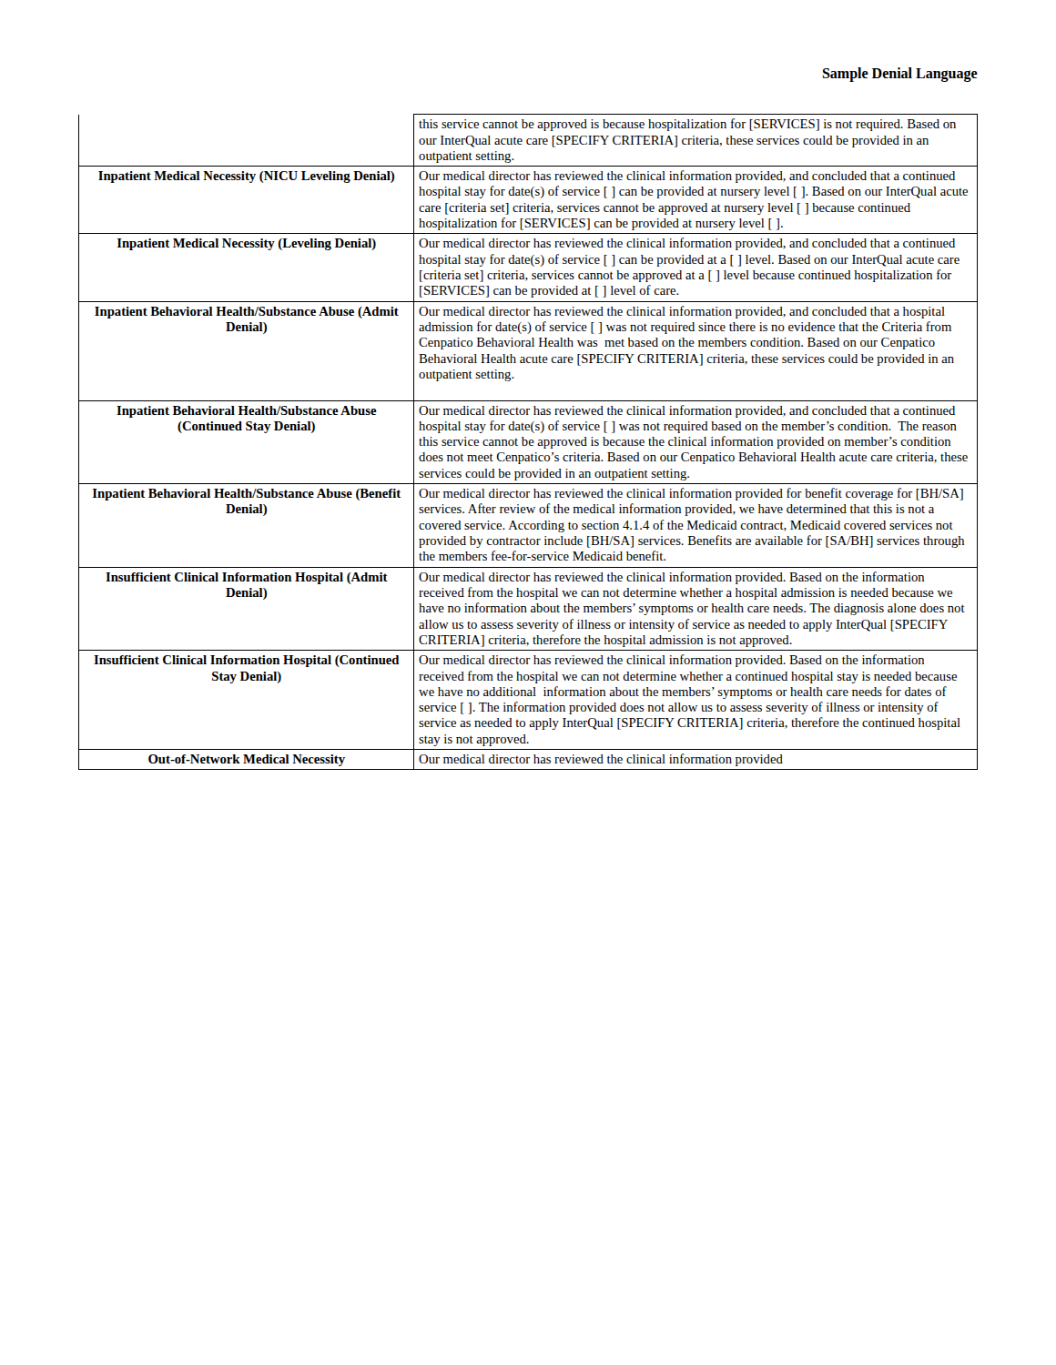Sample Denial Language
| | this service cannot be approved is because hospitalization for [SERVICES] is not required. Based on our InterQual acute care [SPECIFY CRITERIA] criteria, these services could be provided in an outpatient setting. |
| Inpatient Medical Necessity (NICU Leveling Denial) | Our medical director has reviewed the clinical information provided, and concluded that a continued hospital stay for date(s) of service [ ] can be provided at nursery level [ ]. Based on our InterQual acute care [criteria set] criteria, services cannot be approved at nursery level [ ] because continued hospitalization for [SERVICES] can be provided at nursery level [ ]. |
| Inpatient Medical Necessity (Leveling Denial) | Our medical director has reviewed the clinical information provided, and concluded that a continued hospital stay for date(s) of service [ ] can be provided at a [ ] level. Based on our InterQual acute care [criteria set] criteria, services cannot be approved at a [ ] level because continued hospitalization for [SERVICES] can be provided at [ ] level of care. |
| Inpatient Behavioral Health/Substance Abuse (Admit Denial) | Our medical director has reviewed the clinical information provided, and concluded that a hospital admission for date(s) of service [ ] was not required since there is no evidence that the Criteria from Cenpatico Behavioral Health was met based on the members condition. Based on our Cenpatico Behavioral Health acute care [SPECIFY CRITERIA] criteria, these services could be provided in an outpatient setting. |
| Inpatient Behavioral Health/Substance Abuse (Continued Stay Denial) | Our medical director has reviewed the clinical information provided, and concluded that a continued hospital stay for date(s) of service [ ] was not required based on the member’s condition. The reason this service cannot be approved is because the clinical information provided on member’s condition does not meet Cenpatico’s criteria. Based on our Cenpatico Behavioral Health acute care criteria, these services could be provided in an outpatient setting. |
| Inpatient Behavioral Health/Substance Abuse (Benefit Denial) | Our medical director has reviewed the clinical information provided for benefit coverage for [BH/SA] services. After review of the medical information provided, we have determined that this is not a covered service. According to section 4.1.4 of the Medicaid contract, Medicaid covered services not provided by contractor include [BH/SA] services. Benefits are available for [SA/BH] services through the members fee-for-service Medicaid benefit. |
| Insufficient Clinical Information Hospital (Admit Denial) | Our medical director has reviewed the clinical information provided. Based on the information received from the hospital we can not determine whether a hospital admission is needed because we have no information about the members’ symptoms or health care needs. The diagnosis alone does not allow us to assess severity of illness or intensity of service as needed to apply InterQual [SPECIFY CRITERIA] criteria, therefore the hospital admission is not approved. |
| Insufficient Clinical Information Hospital (Continued Stay Denial) | Our medical director has reviewed the clinical information provided. Based on the information received from the hospital we can not determine whether a continued hospital stay is needed because we have no additional information about the members’ symptoms or health care needs for dates of service [ ]. The information provided does not allow us to assess severity of illness or intensity of service as needed to apply InterQual [SPECIFY CRITERIA] criteria, therefore the continued hospital stay is not approved. |
| Out-of-Network Medical Necessity | Our medical director has reviewed the clinical information provided |